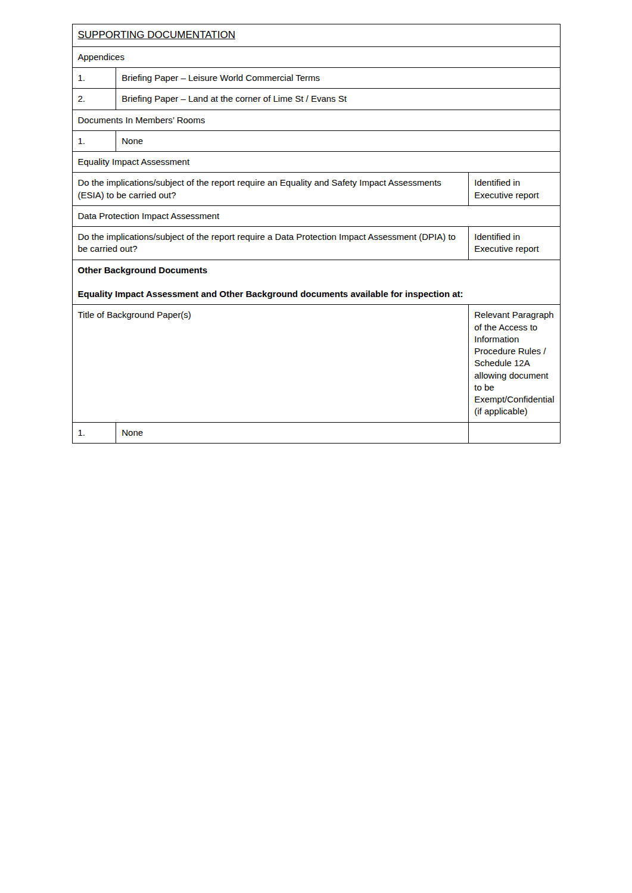| SUPPORTING DOCUMENTATION |
| Appendices |
| 1. | Briefing Paper – Leisure World Commercial Terms |
| 2. | Briefing Paper – Land at the corner of Lime St / Evans St |
| Documents In Members’ Rooms |
| 1. | None |
| Equality Impact Assessment |
| Do the implications/subject of the report require an Equality and Safety Impact Assessments (ESIA) to be carried out? | Identified in Executive report |
| Data Protection Impact Assessment |
| Do the implications/subject of the report require a Data Protection Impact Assessment (DPIA) to be carried out? | Identified in Executive report |
| Other Background Documents Equality Impact Assessment and Other Background documents available for inspection at: |
| Title of Background Paper(s) | Relevant Paragraph of the Access to Information Procedure Rules / Schedule 12A allowing document to be Exempt/Confidential (if applicable) |
| 1. | None | |